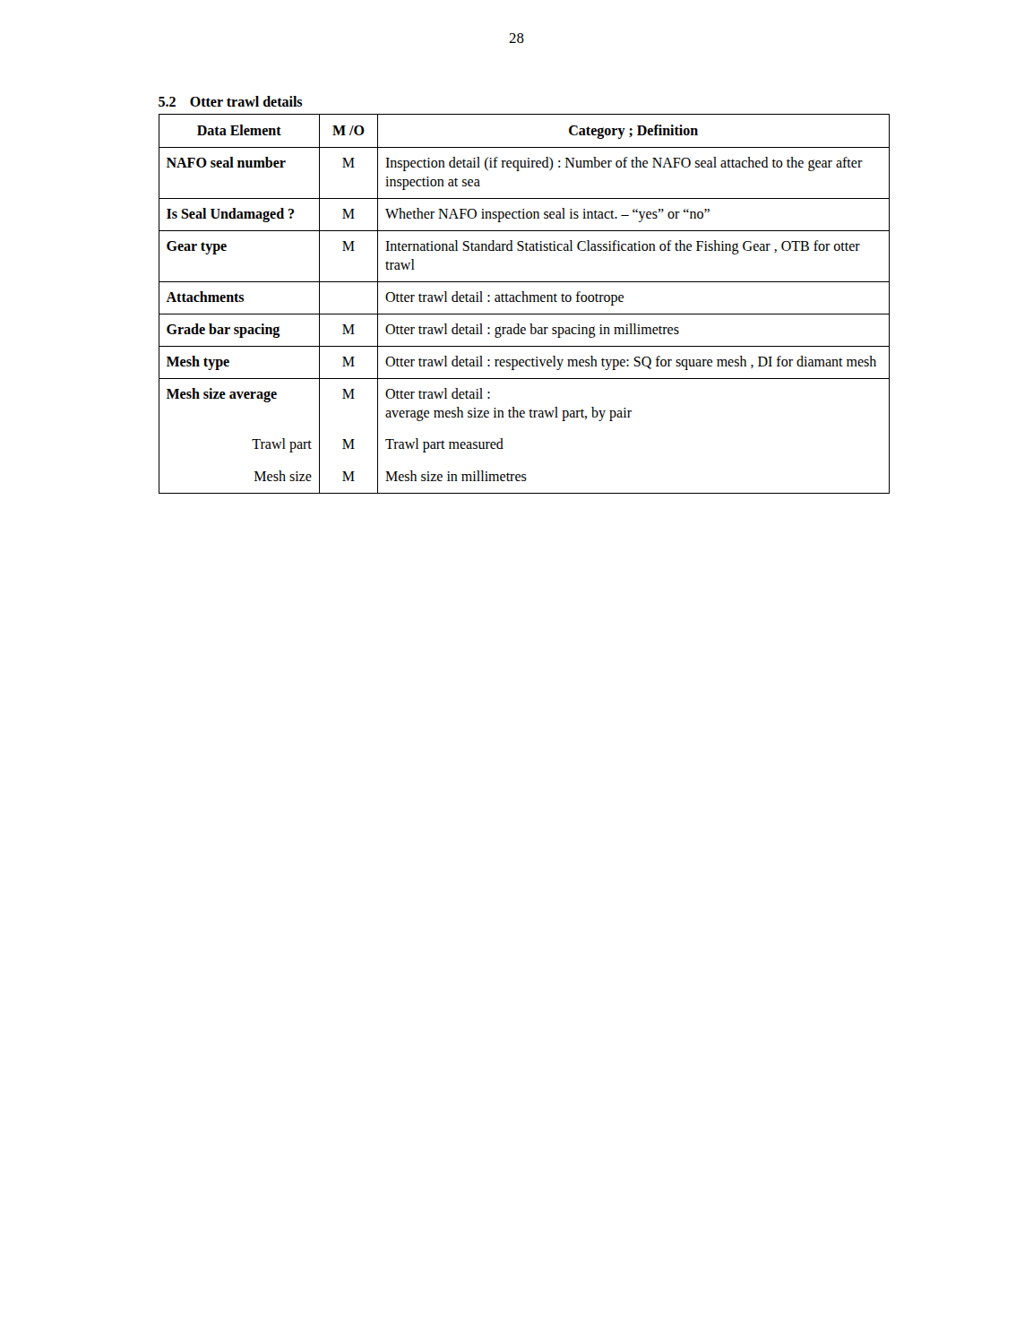28
5.2 Otter trawl details
| Data Element | M /O | Category ; Definition |
| --- | --- | --- |
| NAFO seal number | M | Inspection detail (if required) : Number of the NAFO seal attached to the gear after inspection at sea |
| Is Seal Undamaged ? | M | Whether NAFO inspection seal is intact. – “yes” or “no” |
| Gear type | M | International Standard Statistical Classification of the Fishing Gear , OTB for otter trawl |
| Attachments | | Otter trawl detail : attachment to footrope |
| Grade bar spacing | M | Otter trawl detail : grade bar spacing in millimetres |
| Mesh type | M | Otter trawl detail : respectively mesh type: SQ for square mesh , DI for diamant mesh |
| Mesh size average | M | Otter trawl detail : average mesh size in the trawl part, by pair |
| Trawl part | M | Trawl part measured |
| Mesh size | M | Mesh size in millimetres |